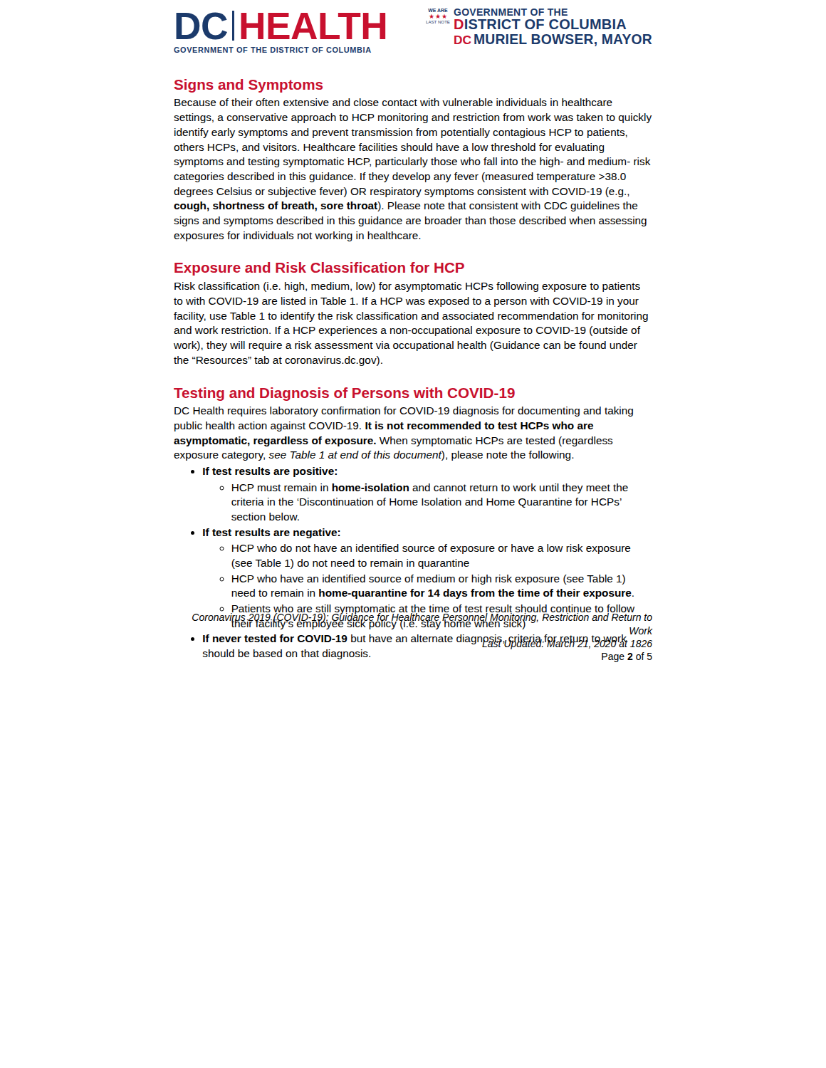DC HEALTH
GOVERNMENT OF THE DISTRICT OF COLUMBIA
WE ARE ★★★ LAST NOTE
GOVERNMENT OF THE
DISTRICT OF COLUMBIA
DC MURIEL BOWSER, MAYOR
Signs and Symptoms
Because of their often extensive and close contact with vulnerable individuals in healthcare settings, a conservative approach to HCP monitoring and restriction from work was taken to quickly identify early symptoms and prevent transmission from potentially contagious HCP to patients, others HCPs, and visitors. Healthcare facilities should have a low threshold for evaluating symptoms and testing symptomatic HCP, particularly those who fall into the high- and medium- risk categories described in this guidance. If they develop any fever (measured temperature >38.0 degrees Celsius or subjective fever) OR respiratory symptoms consistent with COVID-19 (e.g., cough, shortness of breath, sore throat). Please note that consistent with CDC guidelines the signs and symptoms described in this guidance are broader than those described when assessing exposures for individuals not working in healthcare.
Exposure and Risk Classification for HCP
Risk classification (i.e. high, medium, low) for asymptomatic HCPs following exposure to patients to with COVID-19 are listed in Table 1. If a HCP was exposed to a person with COVID-19 in your facility, use Table 1 to identify the risk classification and associated recommendation for monitoring and work restriction. If a HCP experiences a non-occupational exposure to COVID-19 (outside of work), they will require a risk assessment via occupational health (Guidance can be found under the “Resources” tab at coronavirus.dc.gov).
Testing and Diagnosis of Persons with COVID-19
DC Health requires laboratory confirmation for COVID-19 diagnosis for documenting and taking public health action against COVID-19. It is not recommended to test HCPs who are asymptomatic, regardless of exposure. When symptomatic HCPs are tested (regardless exposure category, see Table 1 at end of this document), please note the following.
If test results are positive:
HCP must remain in home-isolation and cannot return to work until they meet the criteria in the ‘Discontinuation of Home Isolation and Home Quarantine for HCPs’ section below.
If test results are negative:
HCP who do not have an identified source of exposure or have a low risk exposure (see Table 1) do not need to remain in quarantine
HCP who have an identified source of medium or high risk exposure (see Table 1) need to remain in home-quarantine for 14 days from the time of their exposure.
Patients who are still symptomatic at the time of test result should continue to follow their facility’s employee sick policy (i.e. stay home when sick)
If never tested for COVID-19 but have an alternate diagnosis, criteria for return to work should be based on that diagnosis.
Coronavirus 2019 (COVID-19): Guidance for Healthcare Personnel Monitoring, Restriction and Return to Work
Last Updated: March 21, 2020 at 1826
Page 2 of 5